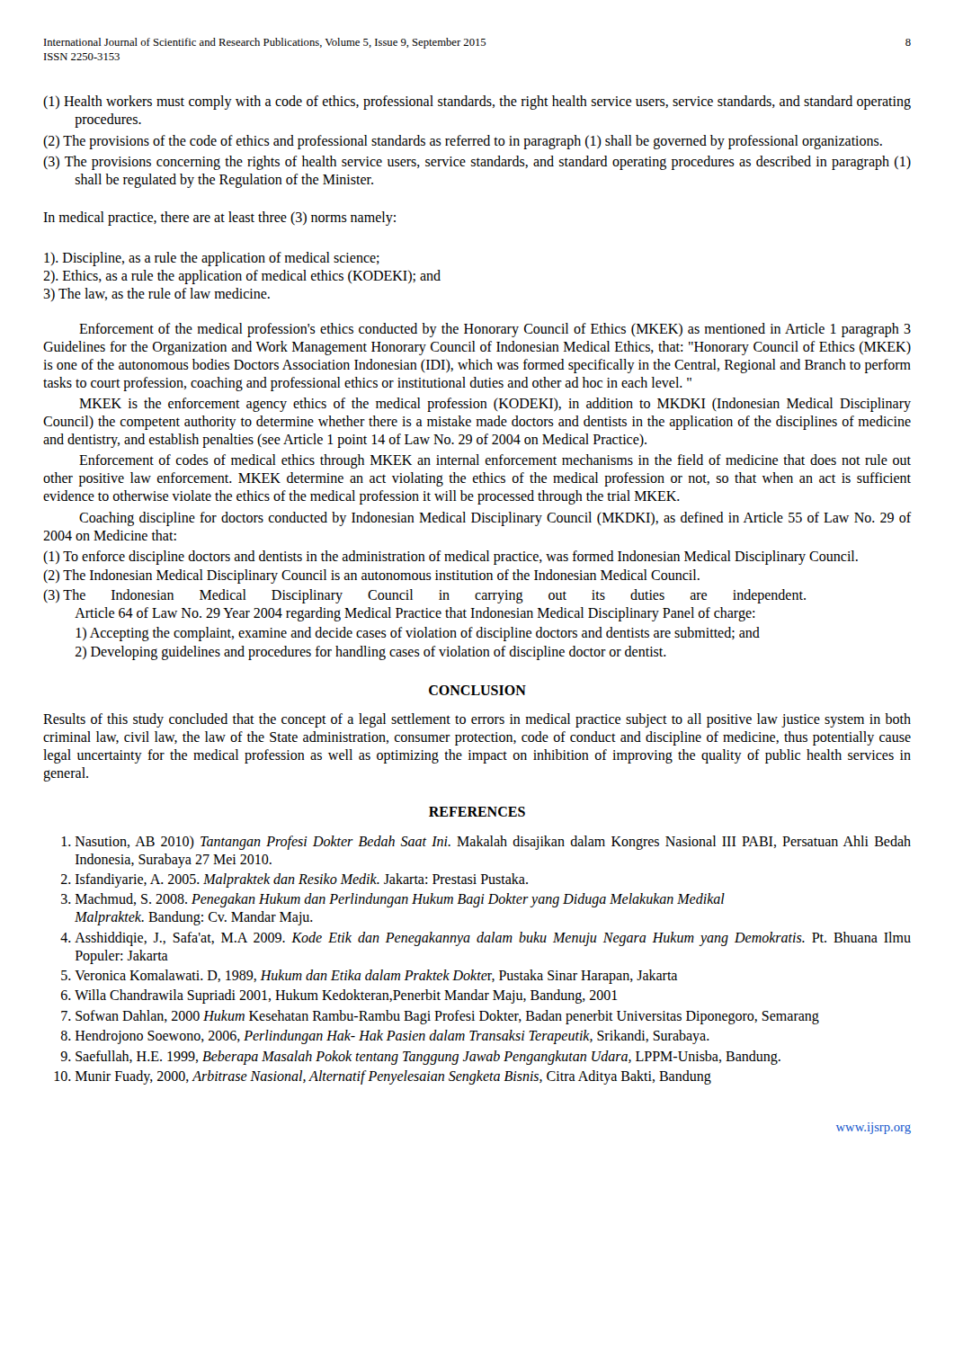International Journal of Scientific and Research Publications, Volume 5, Issue 9, September 2015
ISSN 2250-3153
8
(1) Health workers must comply with a code of ethics, professional standards, the right health service users, service standards, and standard operating procedures.
(2) The provisions of the code of ethics and professional standards as referred to in paragraph (1) shall be governed by professional organizations.
(3) The provisions concerning the rights of health service users, service standards, and standard operating procedures as described in paragraph (1) shall be regulated by the Regulation of the Minister.
In medical practice, there are at least three (3) norms namely:
1). Discipline, as a rule the application of medical science;
2). Ethics, as a rule the application of medical ethics (KODEKI); and
3) The law, as the rule of law medicine.
Enforcement of the medical profession's ethics conducted by the Honorary Council of Ethics (MKEK) as mentioned in Article 1 paragraph 3 Guidelines for the Organization and Work Management Honorary Council of Indonesian Medical Ethics, that: "Honorary Council of Ethics (MKEK) is one of the autonomous bodies Doctors Association Indonesian (IDI), which was formed specifically in the Central, Regional and Branch to perform tasks to court profession, coaching and professional ethics or institutional duties and other ad hoc in each level. "
MKEK is the enforcement agency ethics of the medical profession (KODEKI), in addition to MKDKI (Indonesian Medical Disciplinary Council) the competent authority to determine whether there is a mistake made doctors and dentists in the application of the disciplines of medicine and dentistry, and establish penalties (see Article 1 point 14 of Law No. 29 of 2004 on Medical Practice).
Enforcement of codes of medical ethics through MKEK an internal enforcement mechanisms in the field of medicine that does not rule out other positive law enforcement. MKEK determine an act violating the ethics of the medical profession or not, so that when an act is sufficient evidence to otherwise violate the ethics of the medical profession it will be processed through the trial MKEK.
Coaching discipline for doctors conducted by Indonesian Medical Disciplinary Council (MKDKI), as defined in Article 55 of Law No. 29 of 2004 on Medicine that:
(1) To enforce discipline doctors and dentists in the administration of medical practice, was formed Indonesian Medical Disciplinary Council.
(2) The Indonesian Medical Disciplinary Council is an autonomous institution of the Indonesian Medical Council.
(3) The Indonesian Medical Disciplinary Council in carrying out its duties are independent.
Article 64 of Law No. 29 Year 2004 regarding Medical Practice that Indonesian Medical Disciplinary Panel of charge:
1) Accepting the complaint, examine and decide cases of violation of discipline doctors and dentists are submitted; and
2) Developing guidelines and procedures for handling cases of violation of discipline doctor or dentist.
CONCLUSION
Results of this study concluded that the concept of a legal settlement to errors in medical practice subject to all positive law justice system in both criminal law, civil law, the law of the State administration, consumer protection, code of conduct and discipline of medicine, thus potentially cause legal uncertainty for the medical profession as well as optimizing the impact on inhibition of improving the quality of public health services in general.
REFERENCES
Nasution, AB 2010) Tantangan Profesi Dokter Bedah Saat Ini. Makalah disajikan dalam Kongres Nasional III PABI, Persatuan Ahli Bedah Indonesia, Surabaya 27 Mei 2010.
Isfandiyarie, A. 2005. Malpraktek dan Resiko Medik. Jakarta: Prestasi Pustaka.
Machmud, S. 2008. Penegakan Hukum dan Perlindungan Hukum Bagi Dokter yang Diduga Melakukan Medikal
Malpraktek. Bandung: Cv. Mandar Maju.
Asshiddiqie, J., Safa'at, M.A 2009. Kode Etik dan Penegakannya dalam buku Menuju Negara Hukum yang Demokratis. Pt. Bhuana Ilmu Populer: Jakarta
Veronica Komalawati. D, 1989, Hukum dan Etika dalam Praktek Dokter, Pustaka Sinar Harapan, Jakarta
Willa Chandrawila Supriadi 2001, Hukum Kedokteran,Penerbit Mandar Maju, Bandung, 2001
Sofwan Dahlan, 2000 Hukum Kesehatan Rambu-Rambu Bagi Profesi Dokter, Badan penerbit Universitas Diponegoro, Semarang
Hendrojono Soewono, 2006, Perlindungan Hak- Hak Pasien dalam Transaksi Terapeutik, Srikandi, Surabaya.
Saefullah, H.E. 1999, Beberapa Masalah Pokok tentang Tanggung Jawab Pengangkutan Udara, LPPM-Unisba, Bandung.
Munir Fuady, 2000, Arbitrase Nasional, Alternatif Penyelesaian Sengketa Bisnis, Citra Aditya Bakti, Bandung
www.ijsrp.org